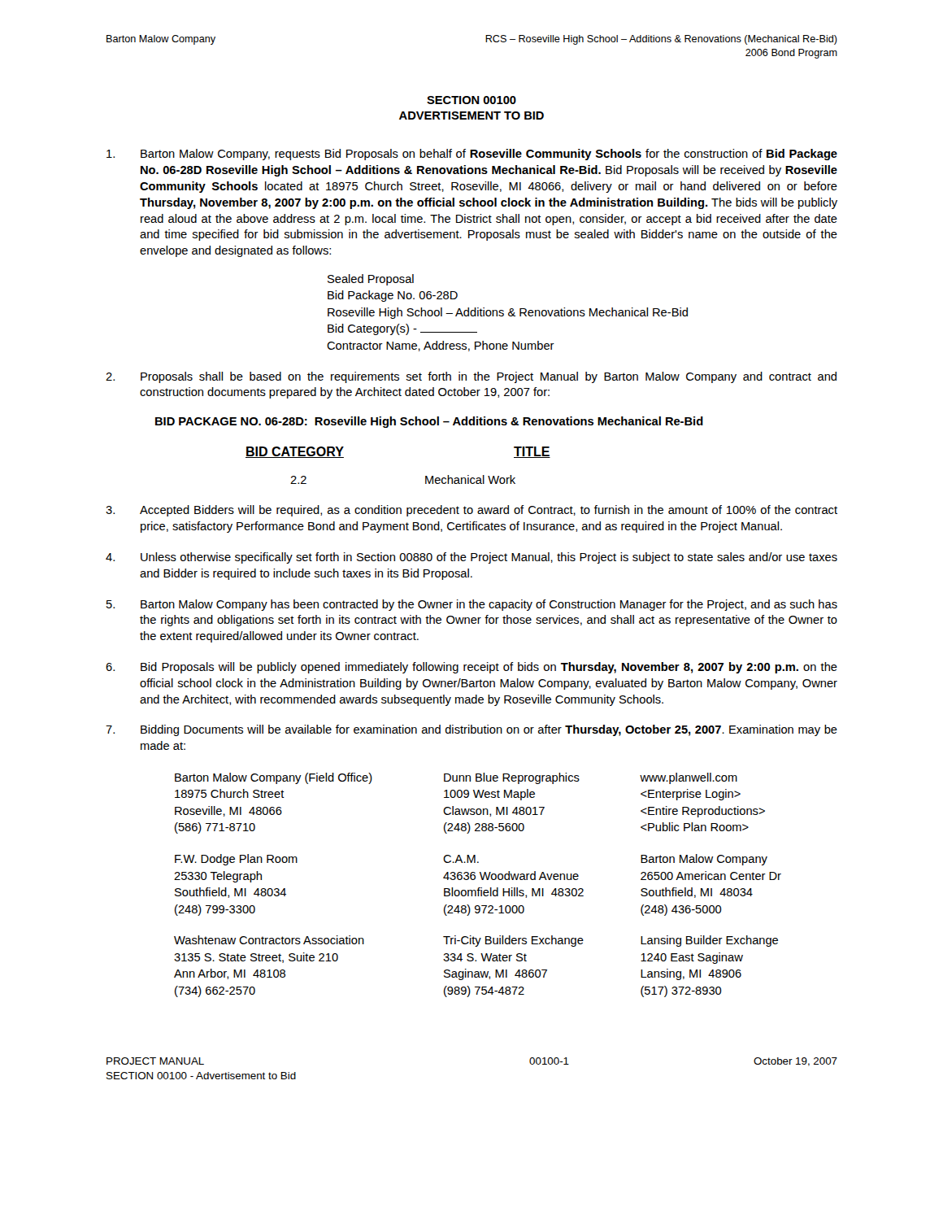Barton Malow Company
RCS – Roseville High School – Additions & Renovations (Mechanical Re-Bid)
2006 Bond Program
SECTION 00100
ADVERTISEMENT TO BID
Barton Malow Company, requests Bid Proposals on behalf of Roseville Community Schools for the construction of Bid Package No. 06-28D Roseville High School – Additions & Renovations Mechanical Re-Bid. Bid Proposals will be received by Roseville Community Schools located at 18975 Church Street, Roseville, MI 48066, delivery or mail or hand delivered on or before Thursday, November 8, 2007 by 2:00 p.m. on the official school clock in the Administration Building. The bids will be publicly read aloud at the above address at 2 p.m. local time. The District shall not open, consider, or accept a bid received after the date and time specified for bid submission in the advertisement. Proposals must be sealed with Bidder's name on the outside of the envelope and designated as follows:
Sealed Proposal
Bid Package No. 06-28D
Roseville High School – Additions & Renovations Mechanical Re-Bid
Bid Category(s) -
Contractor Name, Address, Phone Number
Proposals shall be based on the requirements set forth in the Project Manual by Barton Malow Company and contract and construction documents prepared by the Architect dated October 19, 2007 for:
BID PACKAGE NO. 06-28D: Roseville High School – Additions & Renovations Mechanical Re-Bid
| BID CATEGORY | TITLE |
| --- | --- |
| 2.2 | Mechanical Work |
Accepted Bidders will be required, as a condition precedent to award of Contract, to furnish in the amount of 100% of the contract price, satisfactory Performance Bond and Payment Bond, Certificates of Insurance, and as required in the Project Manual.
Unless otherwise specifically set forth in Section 00880 of the Project Manual, this Project is subject to state sales and/or use taxes and Bidder is required to include such taxes in its Bid Proposal.
Barton Malow Company has been contracted by the Owner in the capacity of Construction Manager for the Project, and as such has the rights and obligations set forth in its contract with the Owner for those services, and shall act as representative of the Owner to the extent required/allowed under its Owner contract.
Bid Proposals will be publicly opened immediately following receipt of bids on Thursday, November 8, 2007 by 2:00 p.m. on the official school clock in the Administration Building by Owner/Barton Malow Company, evaluated by Barton Malow Company, Owner and the Architect, with recommended awards subsequently made by Roseville Community Schools.
Bidding Documents will be available for examination and distribution on or after Thursday, October 25, 2007. Examination may be made at:
| Barton Malow Company (Field Office) 18975 Church Street Roseville, MI 48066 (586) 771-8710 | Dunn Blue Reprographics 1009 West Maple Clawson, MI 48017 (248) 288-5600 | www.planwell.com <Enterprise Login> <Entire Reproductions> <Public Plan Room> |
| F.W. Dodge Plan Room 25330 Telegraph Southfield, MI 48034 (248) 799-3300 | C.A.M. 43636 Woodward Avenue Bloomfield Hills, MI 48302 (248) 972-1000 | Barton Malow Company 26500 American Center Dr Southfield, MI 48034 (248) 436-5000 |
| Washtenaw Contractors Association 3135 S. State Street, Suite 210 Ann Arbor, MI 48108 (734) 662-2570 | Tri-City Builders Exchange 334 S. Water St Saginaw, MI 48607 (989) 754-4872 | Lansing Builder Exchange 1240 East Saginaw Lansing, MI 48906 (517) 372-8930 |
PROJECT MANUAL
SECTION 00100 - Advertisement to Bid
00100-1
October 19, 2007